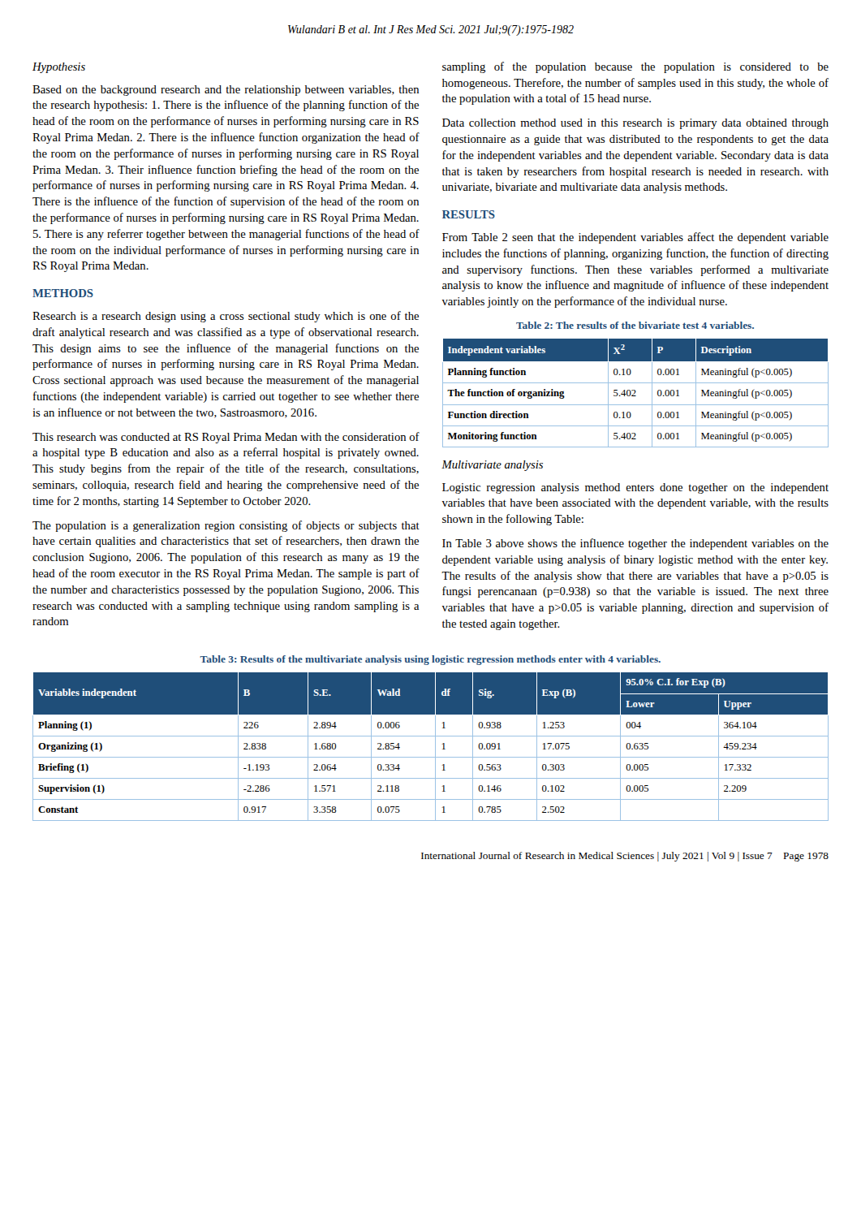Wulandari B et al. Int J Res Med Sci. 2021 Jul;9(7):1975-1982
Hypothesis
Based on the background research and the relationship between variables, then the research hypothesis: 1. There is the influence of the planning function of the head of the room on the performance of nurses in performing nursing care in RS Royal Prima Medan. 2. There is the influence function organization the head of the room on the performance of nurses in performing nursing care in RS Royal Prima Medan. 3. Their influence function briefing the head of the room on the performance of nurses in performing nursing care in RS Royal Prima Medan. 4. There is the influence of the function of supervision of the head of the room on the performance of nurses in performing nursing care in RS Royal Prima Medan. 5. There is any referrer together between the managerial functions of the head of the room on the individual performance of nurses in performing nursing care in RS Royal Prima Medan.
Methods
Research is a research design using a cross sectional study which is one of the draft analytical research and was classified as a type of observational research. This design aims to see the influence of the managerial functions on the performance of nurses in performing nursing care in RS Royal Prima Medan. Cross sectional approach was used because the measurement of the managerial functions (the independent variable) is carried out together to see whether there is an influence or not between the two, Sastroasmoro, 2016.
This research was conducted at RS Royal Prima Medan with the consideration of a hospital type B education and also as a referral hospital is privately owned. This study begins from the repair of the title of the research, consultations, seminars, colloquia, research field and hearing the comprehensive need of the time for 2 months, starting 14 September to October 2020.
The population is a generalization region consisting of objects or subjects that have certain qualities and characteristics that set of researchers, then drawn the conclusion Sugiono, 2006. The population of this research as many as 19 the head of the room executor in the RS Royal Prima Medan. The sample is part of the number and characteristics possessed by the population Sugiono, 2006. This research was conducted with a sampling technique using random sampling is a random
sampling of the population because the population is considered to be homogeneous. Therefore, the number of samples used in this study, the whole of the population with a total of 15 head nurse.
Data collection method used in this research is primary data obtained through questionnaire as a guide that was distributed to the respondents to get the data for the independent variables and the dependent variable. Secondary data is data that is taken by researchers from hospital research is needed in research. with univariate, bivariate and multivariate data analysis methods.
Results
From Table 2 seen that the independent variables affect the dependent variable includes the functions of planning, organizing function, the function of directing and supervisory functions. Then these variables performed a multivariate analysis to know the influence and magnitude of influence of these independent variables jointly on the performance of the individual nurse.
Table 2: The results of the bivariate test 4 variables.
| Independent variables | X 2 | P | Description |
| --- | --- | --- | --- |
| Planning function | 0.10 | 0.001 | Meaningful (p<0.005) |
| The function of organizing | 5.402 | 0.001 | Meaningful (p<0.005) |
| Function direction | 0.10 | 0.001 | Meaningful (p<0.005) |
| Monitoring function | 5.402 | 0.001 | Meaningful (p<0.005) |
Multivariate analysis
Logistic regression analysis method enters done together on the independent variables that have been associated with the dependent variable, with the results shown in the following Table:
In Table 3 above shows the influence together the independent variables on the dependent variable using analysis of binary logistic method with the enter key. The results of the analysis show that there are variables that have a p>0.05 is fungsi perencanaan (p=0.938) so that the variable is issued. The next three variables that have a p>0.05 is variable planning, direction and supervision of the tested again together.
Table 3: Results of the multivariate analysis using logistic regression methods enter with 4 variables.
| Variables independent | B | S.E. | Wald | df | Sig. | Exp (B) | 95.0% C.I. for Exp (B) |
| --- | --- | --- | --- | --- | --- | --- | --- |
| Lower | Upper |
| Planning (1) | 226 | 2.894 | 0.006 | 1 | 0.938 | 1.253 | 004 | 364.104 |
| Organizing (1) | 2.838 | 1.680 | 2.854 | 1 | 0.091 | 17.075 | 0.635 | 459.234 |
| Briefing (1) | -1.193 | 2.064 | 0.334 | 1 | 0.563 | 0.303 | 0.005 | 17.332 |
| Supervision (1) | -2.286 | 1.571 | 2.118 | 1 | 0.146 | 0.102 | 0.005 | 2.209 |
| Constant | 0.917 | 3.358 | 0.075 | 1 | 0.785 | 2.502 | | |
International Journal of Research in Medical Sciences | July 2021 | Vol 9 | Issue 7 Page 1978